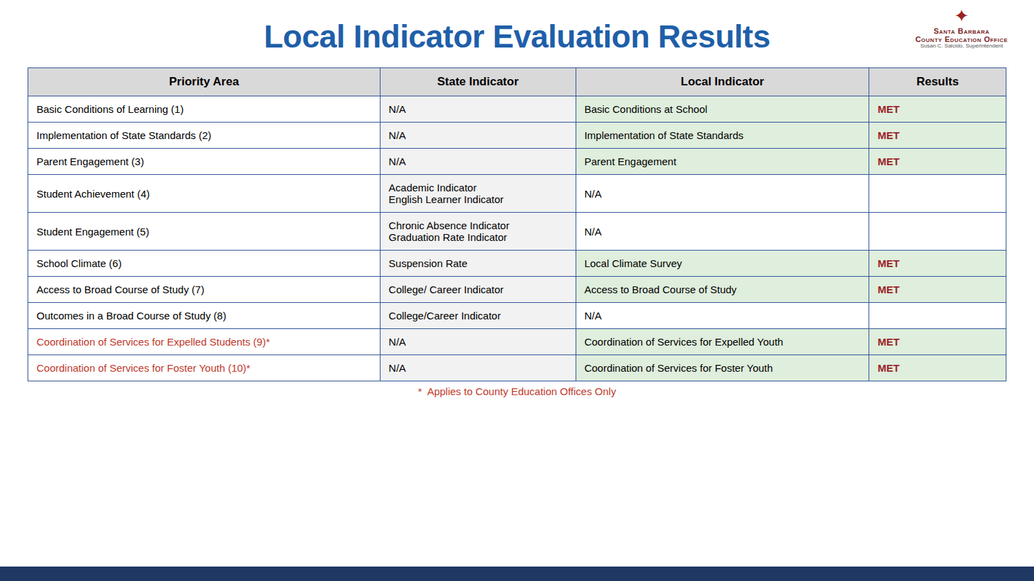✦
Santa Barbara
County Education Office
Susan C. Salcido, Superintendent
Local Indicator Evaluation Results
| Priority Area | State Indicator | Local Indicator | Results |
| --- | --- | --- | --- |
| Basic Conditions of Learning (1) | N/A | Basic Conditions at School | MET |
| Implementation of State Standards (2) | N/A | Implementation of State Standards | MET |
| Parent Engagement (3) | N/A | Parent Engagement | MET |
| Student Achievement (4) | Academic Indicator English Learner Indicator | N/A | |
| Student Engagement (5) | Chronic Absence Indicator Graduation Rate Indicator | N/A | |
| School Climate (6) | Suspension Rate | Local Climate Survey | MET |
| Access to Broad Course of Study (7) | College/ Career Indicator | Access to Broad Course of Study | MET |
| Outcomes in a Broad Course of Study (8) | College/Career Indicator | N/A | |
| Coordination of Services for Expelled Students (9)* | N/A | Coordination of Services for Expelled Youth | MET |
| Coordination of Services for Foster Youth (10)* | N/A | Coordination of Services for Foster Youth | MET |
* Applies to County Education Offices Only